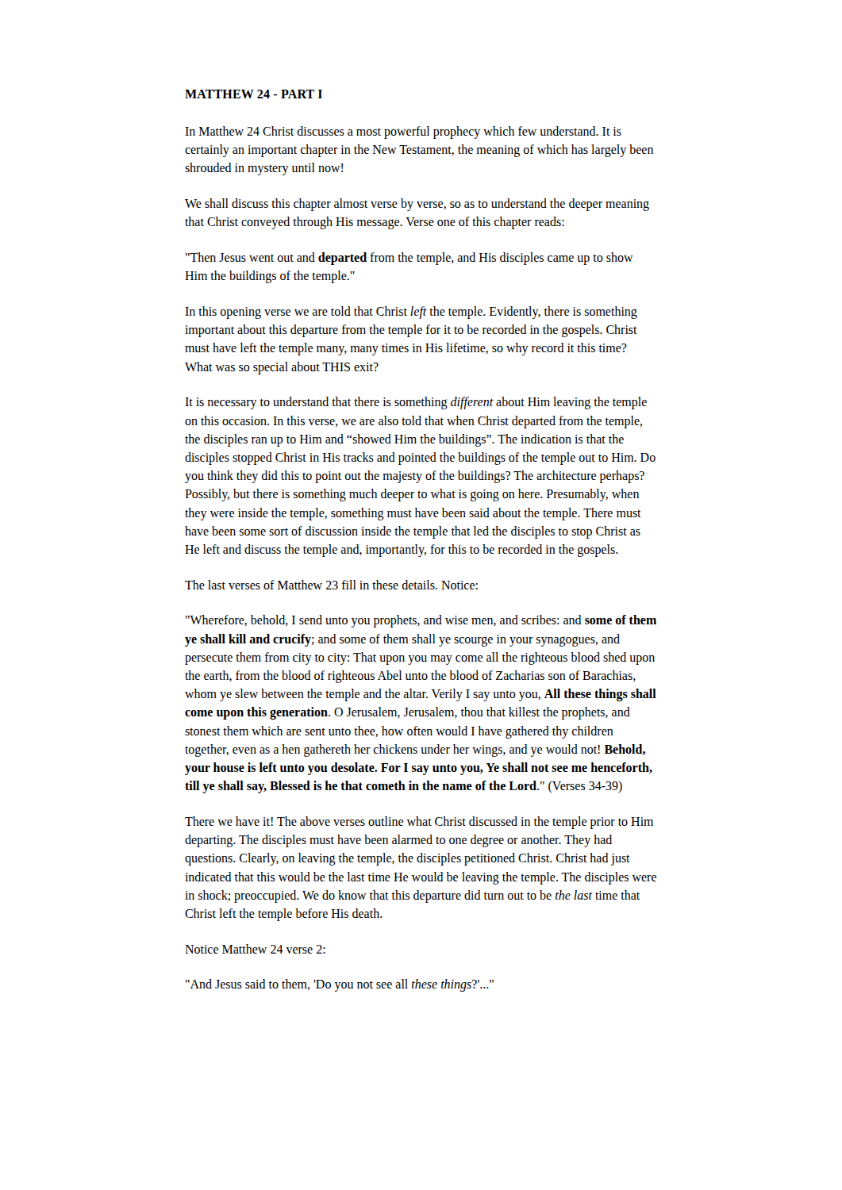MATTHEW 24 - PART I
In Matthew 24 Christ discusses a most powerful prophecy which few understand. It is certainly an important chapter in the New Testament, the meaning of which has largely been shrouded in mystery until now!
We shall discuss this chapter almost verse by verse, so as to understand the deeper meaning that Christ conveyed through His message. Verse one of this chapter reads:
"Then Jesus went out and departed from the temple, and His disciples came up to show Him the buildings of the temple."
In this opening verse we are told that Christ left the temple. Evidently, there is something important about this departure from the temple for it to be recorded in the gospels. Christ must have left the temple many, many times in His lifetime, so why record it this time? What was so special about THIS exit?
It is necessary to understand that there is something different about Him leaving the temple on this occasion. In this verse, we are also told that when Christ departed from the temple, the disciples ran up to Him and “showed Him the buildings”. The indication is that the disciples stopped Christ in His tracks and pointed the buildings of the temple out to Him. Do you think they did this to point out the majesty of the buildings? The architecture perhaps? Possibly, but there is something much deeper to what is going on here. Presumably, when they were inside the temple, something must have been said about the temple. There must have been some sort of discussion inside the temple that led the disciples to stop Christ as He left and discuss the temple and, importantly, for this to be recorded in the gospels.
The last verses of Matthew 23 fill in these details. Notice:
"Wherefore, behold, I send unto you prophets, and wise men, and scribes: and some of them ye shall kill and crucify; and some of them shall ye scourge in your synagogues, and persecute them from city to city: That upon you may come all the righteous blood shed upon the earth, from the blood of righteous Abel unto the blood of Zacharias son of Barachias, whom ye slew between the temple and the altar. Verily I say unto you, All these things shall come upon this generation. O Jerusalem, Jerusalem, thou that killest the prophets, and stonest them which are sent unto thee, how often would I have gathered thy children together, even as a hen gathereth her chickens under her wings, and ye would not! Behold, your house is left unto you desolate. For I say unto you, Ye shall not see me henceforth, till ye shall say, Blessed is he that cometh in the name of the Lord." (Verses 34-39)
There we have it! The above verses outline what Christ discussed in the temple prior to Him departing. The disciples must have been alarmed to one degree or another. They had questions. Clearly, on leaving the temple, the disciples petitioned Christ. Christ had just indicated that this would be the last time He would be leaving the temple. The disciples were in shock; preoccupied. We do know that this departure did turn out to be the last time that Christ left the temple before His death.
Notice Matthew 24 verse 2:
"And Jesus said to them, 'Do you not see all these things?'..."